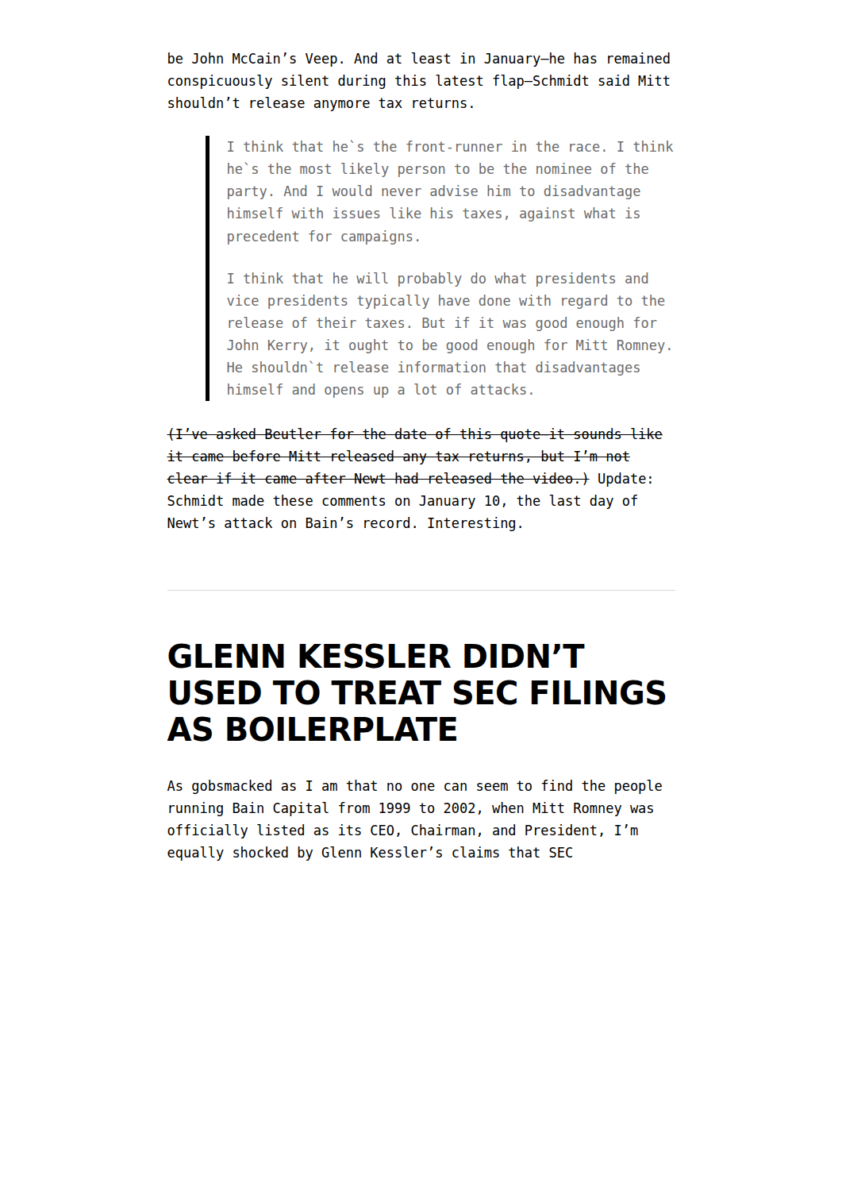be John McCain’s Veep. And at least in January—he has remained conspicuously silent during this latest flap—Schmidt said Mitt shouldn’t release anymore tax returns.
I think that he`s the front-runner in the race. I think he`s the most likely person to be the nominee of the party. And I would never advise him to disadvantage himself with issues like his taxes, against what is precedent for campaigns.
I think that he will probably do what presidents and vice presidents typically have done with regard to the release of their taxes. But if it was good enough for John Kerry, it ought to be good enough for Mitt Romney. He shouldn`t release information that disadvantages himself and opens up a lot of attacks.
(I’ve asked Beutler for the date of this quote—it sounds like it came before Mitt released any tax returns, but I’m not clear if it came after Newt had released the video.) Update: Schmidt made these comments on January 10, the last day of Newt’s attack on Bain’s record. Interesting.
Glenn Kessler Didn’t Used to Treat SEC Filings as Boilerplate
As gobsmacked as I am that no one can seem to find the people running Bain Capital from 1999 to 2002, when Mitt Romney was officially listed as its CEO, Chairman, and President, I’m equally shocked by Glenn Kessler’s claims that SEC